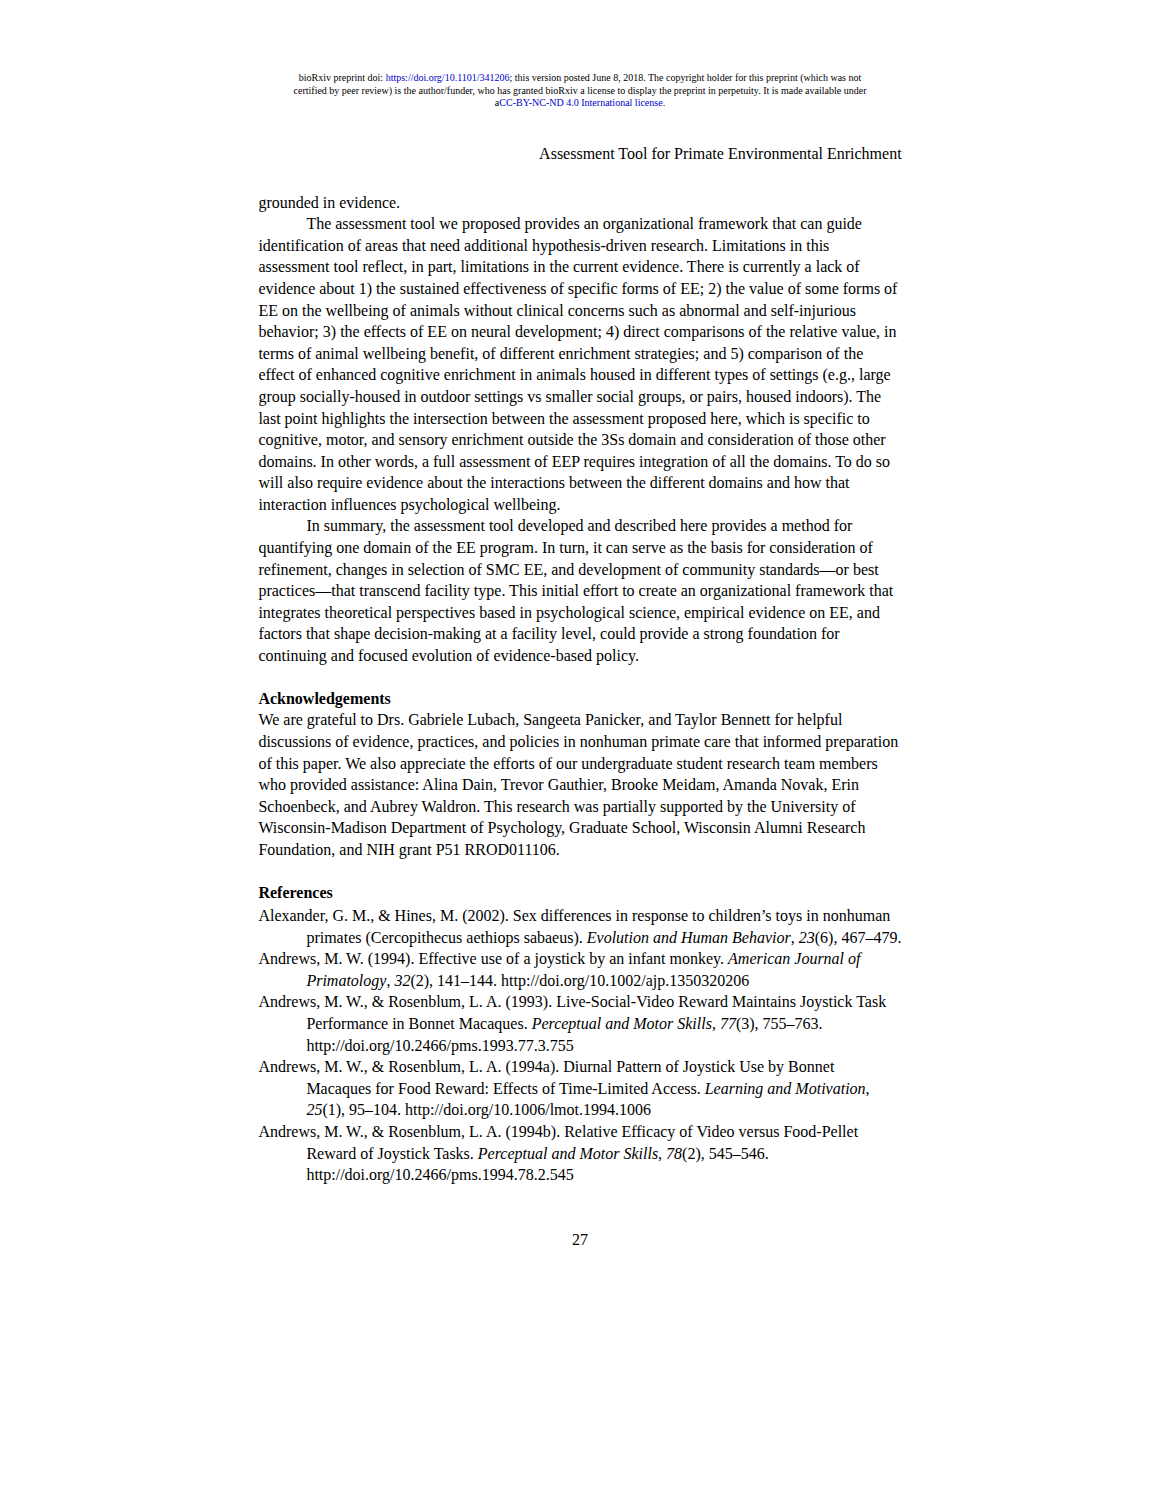bioRxiv preprint doi: https://doi.org/10.1101/341206; this version posted June 8, 2018. The copyright holder for this preprint (which was not
certified by peer review) is the author/funder, who has granted bioRxiv a license to display the preprint in perpetuity. It is made available under
aCC-BY-NC-ND 4.0 International license.
Assessment Tool for Primate Environmental Enrichment
grounded in evidence.
The assessment tool we proposed provides an organizational framework that can guide identification of areas that need additional hypothesis-driven research. Limitations in this assessment tool reflect, in part, limitations in the current evidence. There is currently a lack of evidence about 1) the sustained effectiveness of specific forms of EE; 2) the value of some forms of EE on the wellbeing of animals without clinical concerns such as abnormal and self-injurious behavior; 3) the effects of EE on neural development; 4) direct comparisons of the relative value, in terms of animal wellbeing benefit, of different enrichment strategies; and 5) comparison of the effect of enhanced cognitive enrichment in animals housed in different types of settings (e.g., large group socially-housed in outdoor settings vs smaller social groups, or pairs, housed indoors). The last point highlights the intersection between the assessment proposed here, which is specific to cognitive, motor, and sensory enrichment outside the 3Ss domain and consideration of those other domains. In other words, a full assessment of EEP requires integration of all the domains. To do so will also require evidence about the interactions between the different domains and how that interaction influences psychological wellbeing.
In summary, the assessment tool developed and described here provides a method for quantifying one domain of the EE program. In turn, it can serve as the basis for consideration of refinement, changes in selection of SMC EE, and development of community standards—or best practices—that transcend facility type. This initial effort to create an organizational framework that integrates theoretical perspectives based in psychological science, empirical evidence on EE, and factors that shape decision-making at a facility level, could provide a strong foundation for continuing and focused evolution of evidence-based policy.
Acknowledgements
We are grateful to Drs. Gabriele Lubach, Sangeeta Panicker, and Taylor Bennett for helpful discussions of evidence, practices, and policies in nonhuman primate care that informed preparation of this paper. We also appreciate the efforts of our undergraduate student research team members who provided assistance: Alina Dain, Trevor Gauthier, Brooke Meidam, Amanda Novak, Erin Schoenbeck, and Aubrey Waldron. This research was partially supported by the University of Wisconsin-Madison Department of Psychology, Graduate School, Wisconsin Alumni Research Foundation, and NIH grant P51 RROD011106.
References
Alexander, G. M., & Hines, M. (2002). Sex differences in response to children’s toys in nonhuman primates (Cercopithecus aethiops sabaeus). Evolution and Human Behavior, 23(6), 467–479.
Andrews, M. W. (1994). Effective use of a joystick by an infant monkey. American Journal of Primatology, 32(2), 141–144. http://doi.org/10.1002/ajp.1350320206
Andrews, M. W., & Rosenblum, L. A. (1993). Live-Social-Video Reward Maintains Joystick Task Performance in Bonnet Macaques. Perceptual and Motor Skills, 77(3), 755–763. http://doi.org/10.2466/pms.1993.77.3.755
Andrews, M. W., & Rosenblum, L. A. (1994a). Diurnal Pattern of Joystick Use by Bonnet Macaques for Food Reward: Effects of Time-Limited Access. Learning and Motivation, 25(1), 95–104. http://doi.org/10.1006/lmot.1994.1006
Andrews, M. W., & Rosenblum, L. A. (1994b). Relative Efficacy of Video versus Food-Pellet Reward of Joystick Tasks. Perceptual and Motor Skills, 78(2), 545–546. http://doi.org/10.2466/pms.1994.78.2.545
27